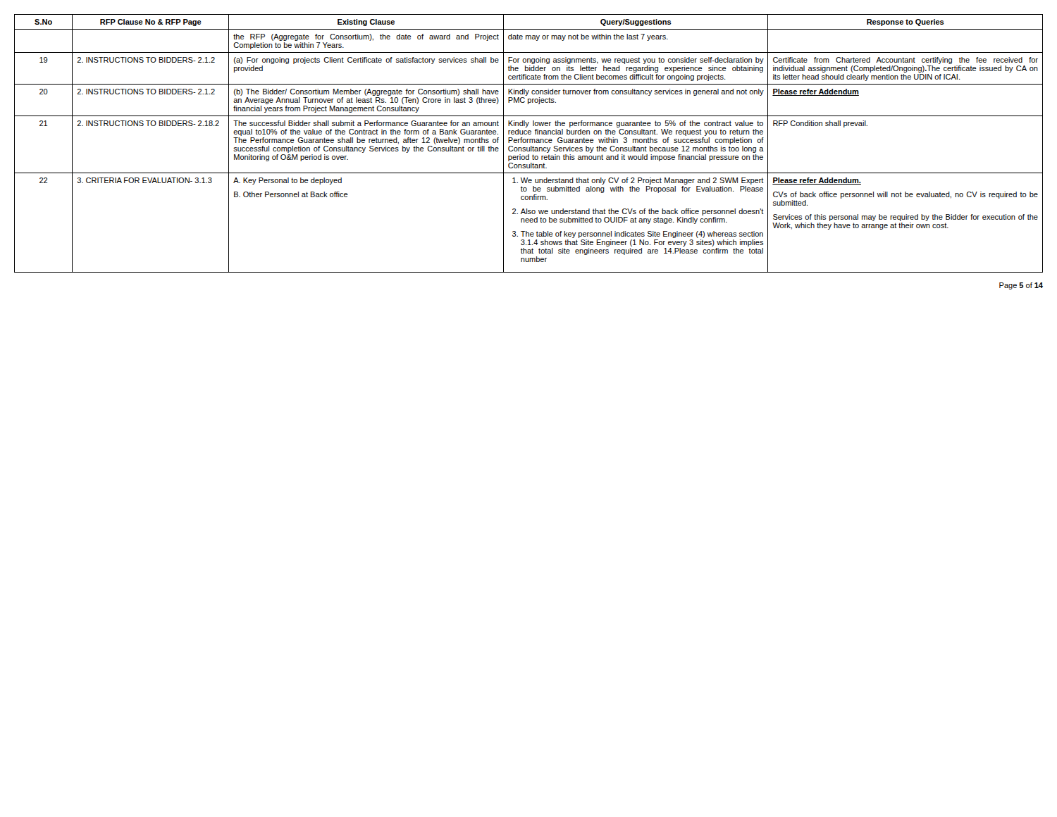| S.No | RFP Clause No & RFP Page | Existing Clause | Query/Suggestions | Response to Queries |
| --- | --- | --- | --- | --- |
| | | the RFP (Aggregate for Consortium), the date of award and Project Completion to be within 7 Years. | date may or may not be within the last 7 years. | |
| 19 | 2. INSTRUCTIONS TO BIDDERS- 2.1.2 | (a) For ongoing projects Client Certificate of satisfactory services shall be provided | For ongoing assignments, we request you to consider self-declaration by the bidder on its letter head regarding experience since obtaining certificate from the Client becomes difficult for ongoing projects. | Certificate from Chartered Accountant certifying the fee received for individual assignment (Completed/Ongoing) . The certificate issued by CA on its letter head should clearly mention the UDIN of ICAI. |
| 20 | 2. INSTRUCTIONS TO BIDDERS- 2.1.2 | (b) The Bidder/ Consortium Member (Aggregate for Consortium) shall have an Average Annual Turnover of at least Rs. 10 (Ten) Crore in last 3 (three) financial years from Project Management Consultancy | Kindly consider turnover from consultancy services in general and not only PMC projects. | Please refer Addendum |
| 21 | 2. INSTRUCTIONS TO BIDDERS- 2.18.2 | The successful Bidder shall submit a Performance Guarantee for an amount equal to10% of the value of the Contract in the form of a Bank Guarantee. The Performance Guarantee shall be returned, after 12 (twelve) months of successful completion of Consultancy Services by the Consultant or till the Monitoring of O&M period is over. | Kindly lower the performance guarantee to 5% of the contract value to reduce financial burden on the Consultant. We request you to return the Performance Guarantee within 3 months of successful completion of Consultancy Services by the Consultant because 12 months is too long a period to retain this amount and it would impose financial pressure on the Consultant. | RFP Condition shall prevail. |
| 22 | 3. CRITERIA FOR EVALUATION- 3.1.3 | A. Key Personal to be deployed B. Other Personnel at Back office | We understand that only CV of 2 Project Manager and 2 SWM Expert to be submitted along with the Proposal for Evaluation. Please confirm. Also we understand that the CVs of the back office personnel doesn't need to be submitted to OUIDF at any stage. Kindly confirm. The table of key personnel indicates Site Engineer (4) whereas section 3.1.4 shows that Site Engineer (1 No. For every 3 sites) which implies that total site engineers required are 14.Please confirm the total number | Please refer Addendum. CVs of back office personnel will not be evaluated, no CV is required to be submitted. Services of this personal may be required by the Bidder for execution of the Work, which they have to arrange at their own cost. |
Page 5 of 14